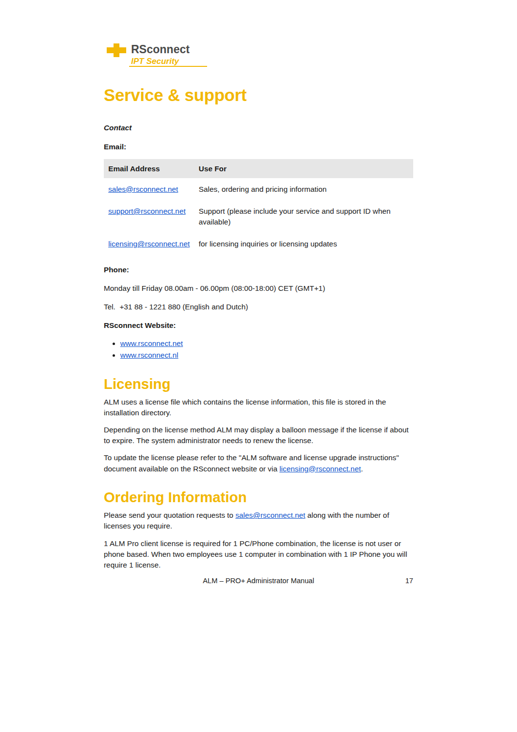RSconnect IPT Security
Service & support
Contact
Email:
| Email Address | Use For |
| --- | --- |
| sales@rsconnect.net | Sales, ordering and pricing information |
| support@rsconnect.net | Support (please include your service and support ID when available) |
| licensing@rsconnect.net | for licensing inquiries or licensing updates |
Phone:
Monday till Friday 08.00am - 06.00pm (08:00-18:00) CET (GMT+1)
Tel. +31 88 - 1221 880 (English and Dutch)
RSconnect Website:
www.rsconnect.net
www.rsconnect.nl
Licensing
ALM uses a license file which contains the license information, this file is stored in the installation directory.
Depending on the license method ALM may display a balloon message if the license if about to expire. The system administrator needs to renew the license.
To update the license please refer to the "ALM software and license upgrade instructions" document available on the RSconnect website or via licensing@rsconnect.net.
Ordering Information
Please send your quotation requests to sales@rsconnect.net along with the number of licenses you require.
1 ALM Pro client license is required for 1 PC/Phone combination, the license is not user or phone based. When two employees use 1 computer in combination with 1 IP Phone you will require 1 license.
ALM – PRO+ Administrator Manual 17